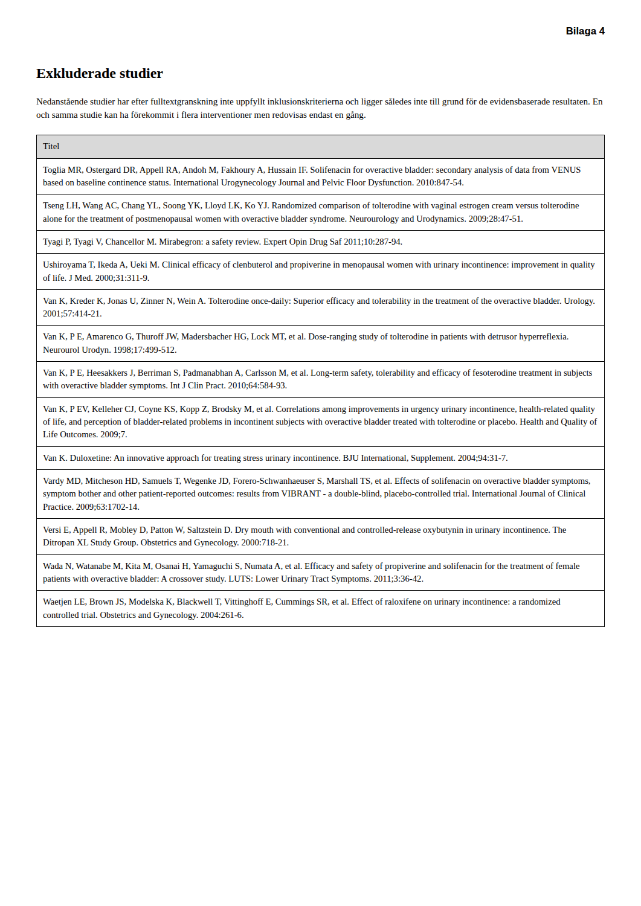Bilaga 4
Exkluderade studier
Nedanstående studier har efter fulltextgranskning inte uppfyllt inklusionskriterierna och ligger således inte till grund för de evidensbaserade resultaten. En och samma studie kan ha förekommit i flera interventioner men redovisas endast en gång.
| Titel |
| --- |
| Toglia MR, Ostergard DR, Appell RA, Andoh M, Fakhoury A, Hussain IF. Solifenacin for overactive bladder: secondary analysis of data from VENUS based on baseline continence status. International Urogynecology Journal and Pelvic Floor Dysfunction. 2010:847-54. |
| Tseng LH, Wang AC, Chang YL, Soong YK, Lloyd LK, Ko YJ. Randomized comparison of tolterodine with vaginal estrogen cream versus tolterodine alone for the treatment of postmenopausal women with overactive bladder syndrome. Neurourology and Urodynamics. 2009;28:47-51. |
| Tyagi P, Tyagi V, Chancellor M. Mirabegron: a safety review. Expert Opin Drug Saf 2011;10:287-94. |
| Ushiroyama T, Ikeda A, Ueki M. Clinical efficacy of clenbuterol and propiverine in menopausal women with urinary incontinence: improvement in quality of life. J Med. 2000;31:311-9. |
| Van K, Kreder K, Jonas U, Zinner N, Wein A. Tolterodine once-daily: Superior efficacy and tolerability in the treatment of the overactive bladder. Urology. 2001;57:414-21. |
| Van K, P E, Amarenco G, Thuroff JW, Madersbacher HG, Lock MT, et al. Dose-ranging study of tolterodine in patients with detrusor hyperreflexia. Neurourol Urodyn. 1998;17:499-512. |
| Van K, P E, Heesakkers J, Berriman S, Padmanabhan A, Carlsson M, et al. Long-term safety, tolerability and efficacy of fesoterodine treatment in subjects with overactive bladder symptoms. Int J Clin Pract. 2010;64:584-93. |
| Van K, P EV, Kelleher CJ, Coyne KS, Kopp Z, Brodsky M, et al. Correlations among improvements in urgency urinary incontinence, health-related quality of life, and perception of bladder-related problems in incontinent subjects with overactive bladder treated with tolterodine or placebo. Health and Quality of Life Outcomes. 2009;7. |
| Van K. Duloxetine: An innovative approach for treating stress urinary incontinence. BJU International, Supplement. 2004;94:31-7. |
| Vardy MD, Mitcheson HD, Samuels T, Wegenke JD, Forero-Schwanhaeuser S, Marshall TS, et al. Effects of solifenacin on overactive bladder symptoms, symptom bother and other patient-reported outcomes: results from VIBRANT - a double-blind, placebo-controlled trial. International Journal of Clinical Practice. 2009;63:1702-14. |
| Versi E, Appell R, Mobley D, Patton W, Saltzstein D. Dry mouth with conventional and controlled-release oxybutynin in urinary incontinence. The Ditropan XL Study Group. Obstetrics and Gynecology. 2000:718-21. |
| Wada N, Watanabe M, Kita M, Osanai H, Yamaguchi S, Numata A, et al. Efficacy and safety of propiverine and solifenacin for the treatment of female patients with overactive bladder: A crossover study. LUTS: Lower Urinary Tract Symptoms. 2011;3:36-42. |
| Waetjen LE, Brown JS, Modelska K, Blackwell T, Vittinghoff E, Cummings SR, et al. Effect of raloxifene on urinary incontinence: a randomized controlled trial. Obstetrics and Gynecology. 2004:261-6. |